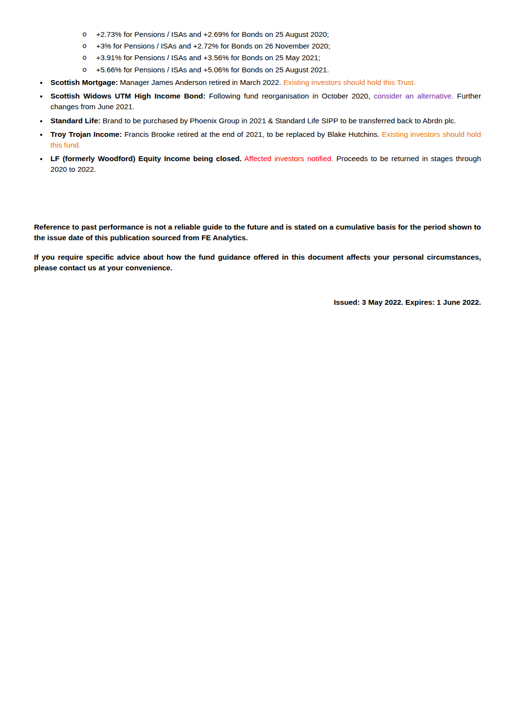+2.73% for Pensions / ISAs and +2.69% for Bonds on 25 August 2020;
+3% for Pensions / ISAs and +2.72% for Bonds on 26 November 2020;
+3.91% for Pensions / ISAs and +3.56% for Bonds on 25 May 2021;
+5.66% for Pensions / ISAs and +5.06% for Bonds on 25 August 2021.
Scottish Mortgage: Manager James Anderson retired in March 2022. Existing investors should hold this Trust.
Scottish Widows UTM High Income Bond: Following fund reorganisation in October 2020, consider an alternative. Further changes from June 2021.
Standard Life: Brand to be purchased by Phoenix Group in 2021 & Standard Life SIPP to be transferred back to Abrdn plc.
Troy Trojan Income: Francis Brooke retired at the end of 2021, to be replaced by Blake Hutchins. Existing investors should hold this fund.
LF (formerly Woodford) Equity Income being closed. Affected investors notified. Proceeds to be returned in stages through 2020 to 2022.
Reference to past performance is not a reliable guide to the future and is stated on a cumulative basis for the period shown to the issue date of this publication sourced from FE Analytics.
If you require specific advice about how the fund guidance offered in this document affects your personal circumstances, please contact us at your convenience.
Issued: 3 May 2022. Expires: 1 June 2022.